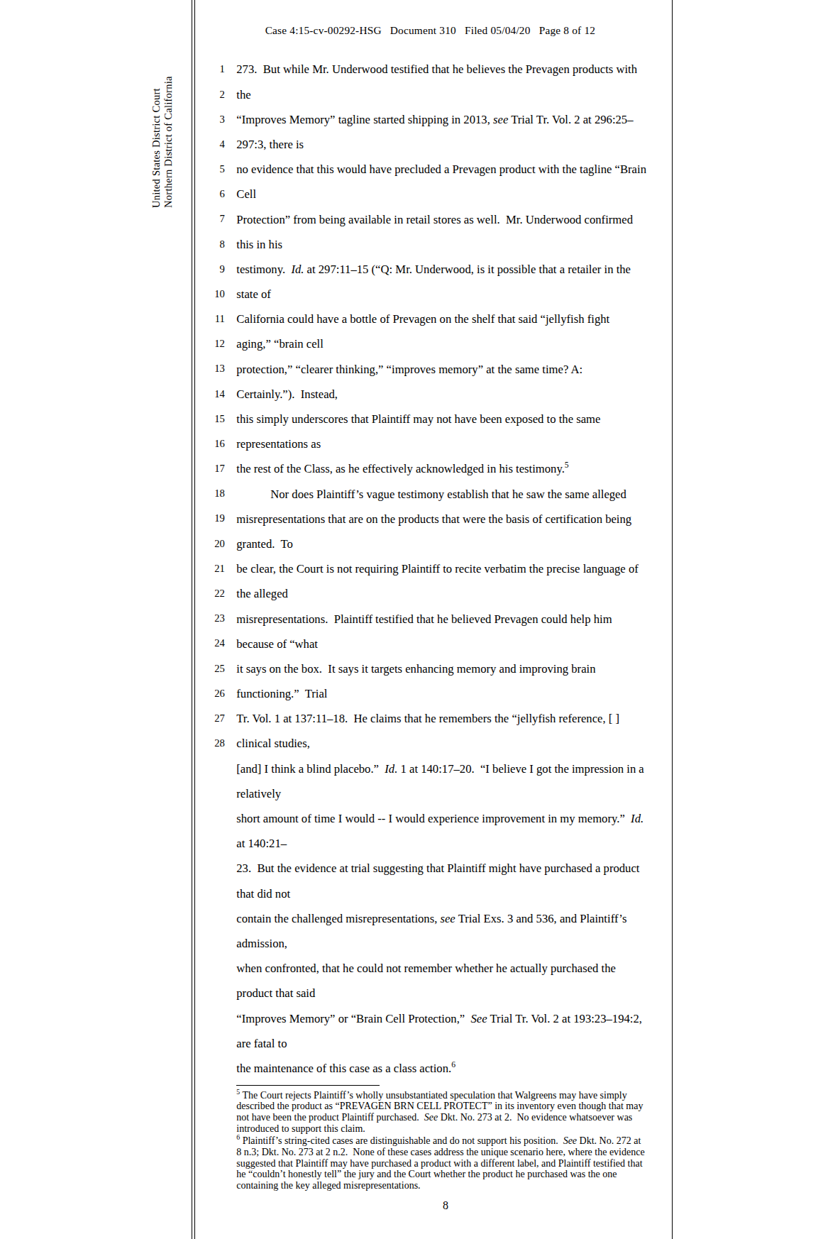Case 4:15-cv-00292-HSG Document 310 Filed 05/04/20 Page 8 of 12
United States District Court Northern District of California
1
2
3
4
5
6
7
8
9
10
11
12
13
14
15
16
17
18
19
20
21
22
23
24
25
26
27
28
273. But while Mr. Underwood testified that he believes the Prevagen products with the
“Improves Memory” tagline started shipping in 2013, see Trial Tr. Vol. 2 at 296:25–297:3, there is
no evidence that this would have precluded a Prevagen product with the tagline “Brain Cell
Protection” from being available in retail stores as well. Mr. Underwood confirmed this in his
testimony. Id. at 297:11–15 (“Q: Mr. Underwood, is it possible that a retailer in the state of
California could have a bottle of Prevagen on the shelf that said “jellyfish fight aging,” “brain cell
protection,” “clearer thinking,” “improves memory” at the same time? A: Certainly.”). Instead,
this simply underscores that Plaintiff may not have been exposed to the same representations as
the rest of the Class, as he effectively acknowledged in his testimony.5
Nor does Plaintiff’s vague testimony establish that he saw the same alleged
misrepresentations that are on the products that were the basis of certification being granted. To
be clear, the Court is not requiring Plaintiff to recite verbatim the precise language of the alleged
misrepresentations. Plaintiff testified that he believed Prevagen could help him because of “what
it says on the box. It says it targets enhancing memory and improving brain functioning.” Trial
Tr. Vol. 1 at 137:11–18. He claims that he remembers the “jellyfish reference, [ ] clinical studies,
[and] I think a blind placebo.” Id. 1 at 140:17–20. “I believe I got the impression in a relatively
short amount of time I would -- I would experience improvement in my memory.” Id. at 140:21–
23. But the evidence at trial suggesting that Plaintiff might have purchased a product that did not
contain the challenged misrepresentations, see Trial Exs. 3 and 536, and Plaintiff’s admission,
when confronted, that he could not remember whether he actually purchased the product that said
“Improves Memory” or “Brain Cell Protection,” See Trial Tr. Vol. 2 at 193:23–194:2, are fatal to
the maintenance of this case as a class action.6
5 The Court rejects Plaintiff’s wholly unsubstantiated speculation that Walgreens may have simply described the product as “PREVAGEN BRN CELL PROTECT” in its inventory even though that may not have been the product Plaintiff purchased. See Dkt. No. 273 at 2. No evidence whatsoever was introduced to support this claim.
6 Plaintiff’s string-cited cases are distinguishable and do not support his position. See Dkt. No. 272 at 8 n.3; Dkt. No. 273 at 2 n.2. None of these cases address the unique scenario here, where the evidence suggested that Plaintiff may have purchased a product with a different label, and Plaintiff testified that he “couldn’t honestly tell” the jury and the Court whether the product he purchased was the one containing the key alleged misrepresentations.
8